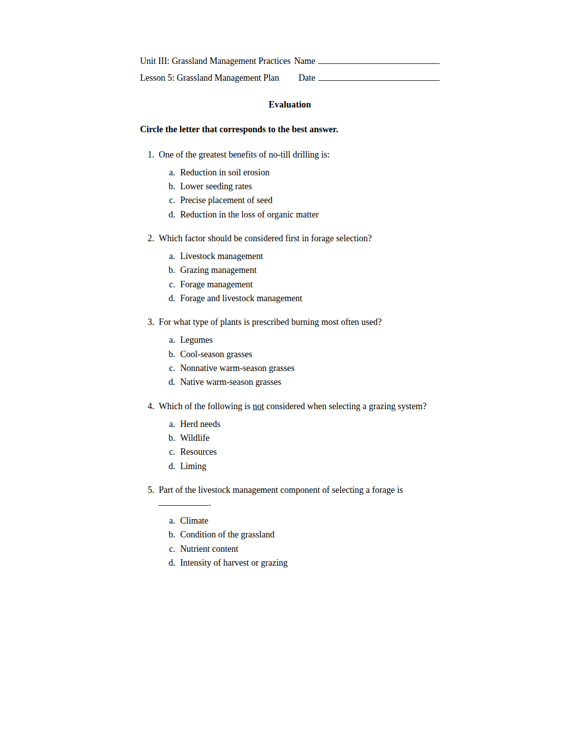Unit III: Grassland Management Practices
Name
Lesson 5: Grassland Management Plan
Date
Evaluation
Circle the letter that corresponds to the best answer.
One of the greatest benefits of no-till drilling is:
Reduction in soil erosion
Lower seeding rates
Precise placement of seed
Reduction in the loss of organic matter
Which factor should be considered first in forage selection?
Livestock management
Grazing management
Forage management
Forage and livestock management
For what type of plants is prescribed burning most often used?
Legumes
Cool-season grasses
Nonnative warm-season grasses
Native warm-season grasses
Which of the following is not considered when selecting a grazing system?
Herd needs
Wildlife
Resources
Liming
Part of the livestock management component of selecting a forage is .
Climate
Condition of the grassland
Nutrient content
Intensity of harvest or grazing